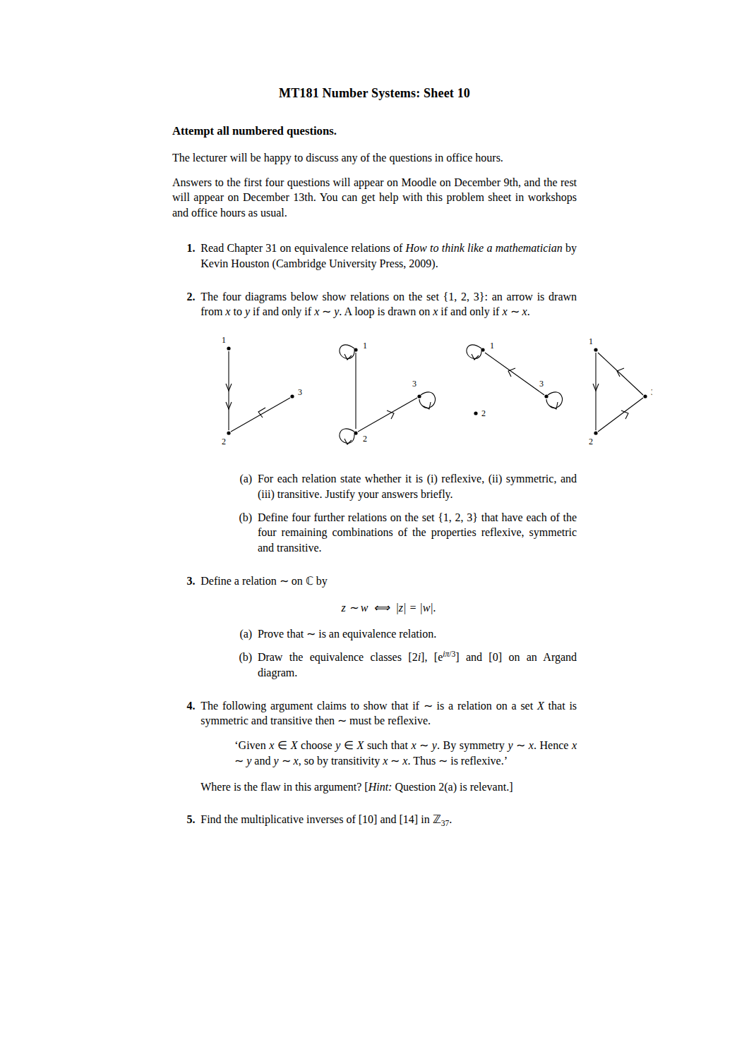MT181 Number Systems: Sheet 10
Attempt all numbered questions.
The lecturer will be happy to discuss any of the questions in office hours.
Answers to the first four questions will appear on Moodle on December 9th, and the rest will appear on December 13th. You can get help with this problem sheet in workshops and office hours as usual.
Read Chapter 31 on equivalence relations of How to think like a mathematician by Kevin Houston (Cambridge University Press, 2009).
The four diagrams below show relations on the set {1, 2, 3}: an arrow is drawn from x to y if and only if x ∼ y. A loop is drawn on x if and only if x ∼ x.
1 2 3 1 2 3 1 2 3 1 2 3
For each relation state whether it is (i) reflexive, (ii) symmetric, and (iii) transitive. Justify your answers briefly.
Define four further relations on the set {1, 2, 3} that have each of the four remaining combinations of the properties reflexive, symmetric and transitive.
Define a relation ∼ on ℂ by
z ∼ w ⟺ |z| = |w|.
Prove that ∼ is an equivalence relation.
Draw the equivalence classes [2i], [eiπ/3] and [0] on an Argand diagram.
The following argument claims to show that if ∼ is a relation on a set X that is symmetric and transitive then ∼ must be reflexive.
‘Given x ∈ X choose y ∈ X such that x ∼ y. By symmetry y ∼ x. Hence x ∼ y and y ∼ x, so by transitivity x ∼ x. Thus ∼ is reflexive.’
Where is the flaw in this argument? [Hint: Question 2(a) is relevant.]
Find the multiplicative inverses of [10] and [14] in ℤ37.